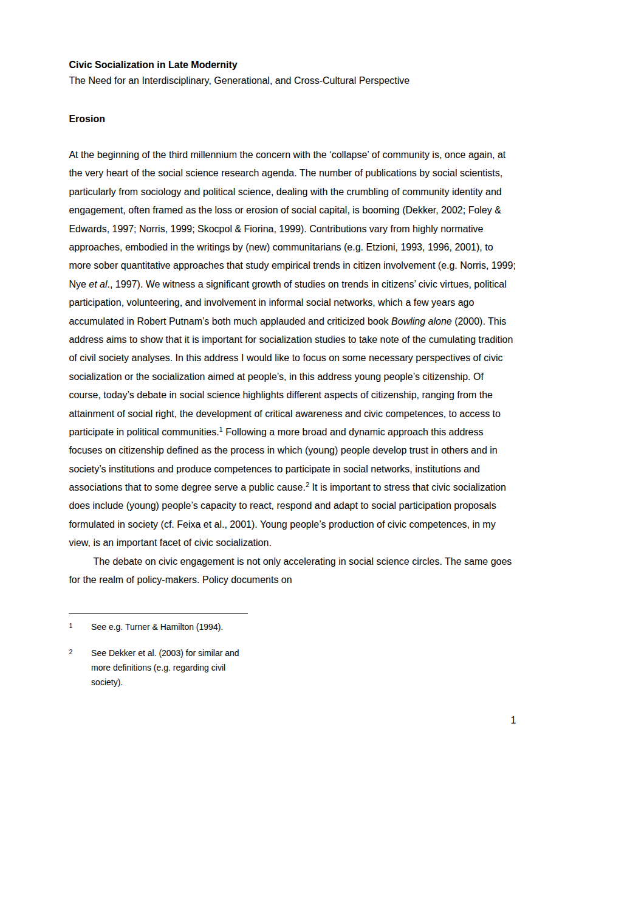Civic Socialization in Late Modernity
The Need for an Interdisciplinary, Generational, and Cross-Cultural Perspective
Erosion
At the beginning of the third millennium the concern with the ‘collapse’ of community is, once again, at the very heart of the social science research agenda. The number of publications by social scientists, particularly from sociology and political science, dealing with the crumbling of community identity and engagement, often framed as the loss or erosion of social capital, is booming (Dekker, 2002; Foley & Edwards, 1997; Norris, 1999; Skocpol & Fiorina, 1999). Contributions vary from highly normative approaches, embodied in the writings by (new) communitarians (e.g. Etzioni, 1993, 1996, 2001), to more sober quantitative approaches that study empirical trends in citizen involvement (e.g. Norris, 1999; Nye et al., 1997). We witness a significant growth of studies on trends in citizens’ civic virtues, political participation, volunteering, and involvement in informal social networks, which a few years ago accumulated in Robert Putnam’s both much applauded and criticized book Bowling alone (2000). This address aims to show that it is important for socialization studies to take note of the cumulating tradition of civil society analyses. In this address I would like to focus on some necessary perspectives of civic socialization or the socialization aimed at people’s, in this address young people’s citizenship. Of course, today’s debate in social science highlights different aspects of citizenship, ranging from the attainment of social right, the development of critical awareness and civic competences, to access to participate in political communities.1 Following a more broad and dynamic approach this address focuses on citizenship defined as the process in which (young) people develop trust in others and in society’s institutions and produce competences to participate in social networks, institutions and associations that to some degree serve a public cause.2 It is important to stress that civic socialization does include (young) people’s capacity to react, respond and adapt to social participation proposals formulated in society (cf. Feixa et al., 2001). Young people’s production of civic competences, in my view, is an important facet of civic socialization.
The debate on civic engagement is not only accelerating in social science circles. The same goes for the realm of policy-makers. Policy documents on
1 See e.g. Turner & Hamilton (1994).
2 See Dekker et al. (2003) for similar and more definitions (e.g. regarding civil society).
1